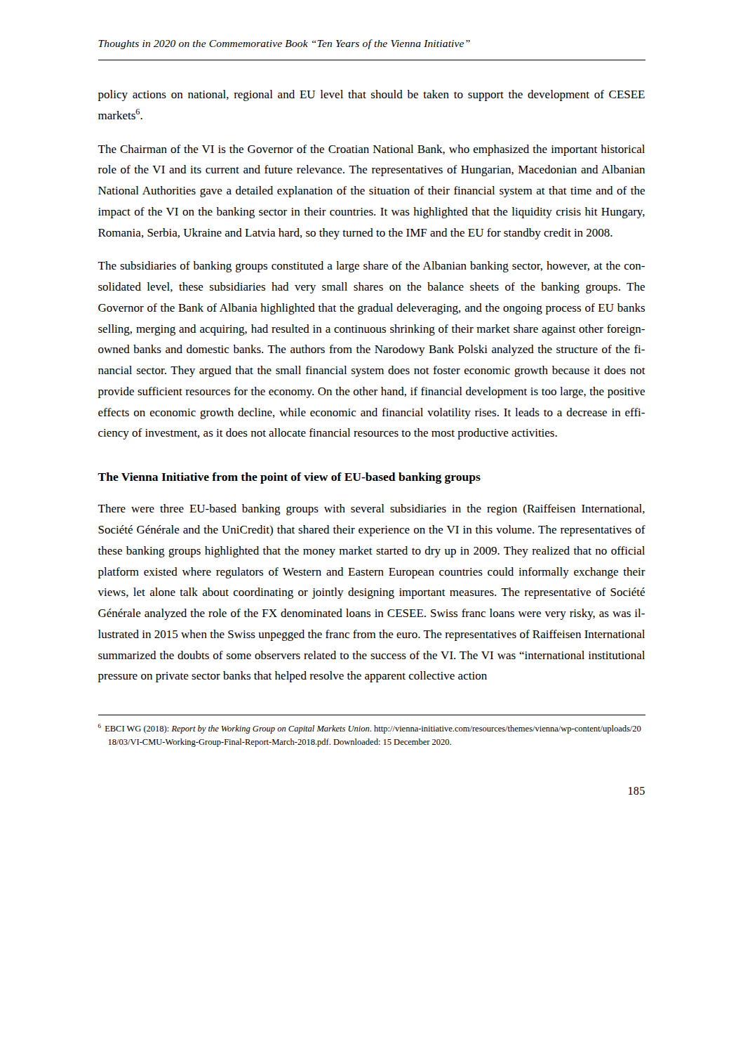Thoughts in 2020 on the Commemorative Book “Ten Years of the Vienna Initiative”
policy actions on national, regional and EU level that should be taken to support the development of CESEE markets6.
The Chairman of the VI is the Governor of the Croatian National Bank, who emphasized the important historical role of the VI and its current and future relevance. The representatives of Hungarian, Macedonian and Albanian National Authorities gave a detailed explanation of the situation of their financial system at that time and of the impact of the VI on the banking sector in their countries. It was highlighted that the liquidity crisis hit Hungary, Romania, Serbia, Ukraine and Latvia hard, so they turned to the IMF and the EU for standby credit in 2008.
The subsidiaries of banking groups constituted a large share of the Albanian banking sector, however, at the consolidated level, these subsidiaries had very small shares on the balance sheets of the banking groups. The Governor of the Bank of Albania highlighted that the gradual deleveraging, and the ongoing process of EU banks selling, merging and acquiring, had resulted in a continuous shrinking of their market share against other foreign-owned banks and domestic banks. The authors from the Narodowy Bank Polski analyzed the structure of the financial sector. They argued that the small financial system does not foster economic growth because it does not provide sufficient resources for the economy. On the other hand, if financial development is too large, the positive effects on economic growth decline, while economic and financial volatility rises. It leads to a decrease in efficiency of investment, as it does not allocate financial resources to the most productive activities.
The Vienna Initiative from the point of view of EU-based banking groups
There were three EU-based banking groups with several subsidiaries in the region (Raiffeisen International, Société Générale and the UniCredit) that shared their experience on the VI in this volume. The representatives of these banking groups highlighted that the money market started to dry up in 2009. They realized that no official platform existed where regulators of Western and Eastern European countries could informally exchange their views, let alone talk about coordinating or jointly designing important measures. The representative of Société Générale analyzed the role of the FX denominated loans in CESEE. Swiss franc loans were very risky, as was illustrated in 2015 when the Swiss unpegged the franc from the euro. The representatives of Raiffeisen International summarized the doubts of some observers related to the success of the VI. The VI was “international institutional pressure on private sector banks that helped resolve the apparent collective action
6 EBCI WG (2018): Report by the Working Group on Capital Markets Union. http://vienna-initiative.com/resources/themes/vienna/wp-content/uploads/2018/03/VI-CMU-Working-Group-Final-Report-March-2018.pdf. Downloaded: 15 December 2020.
185